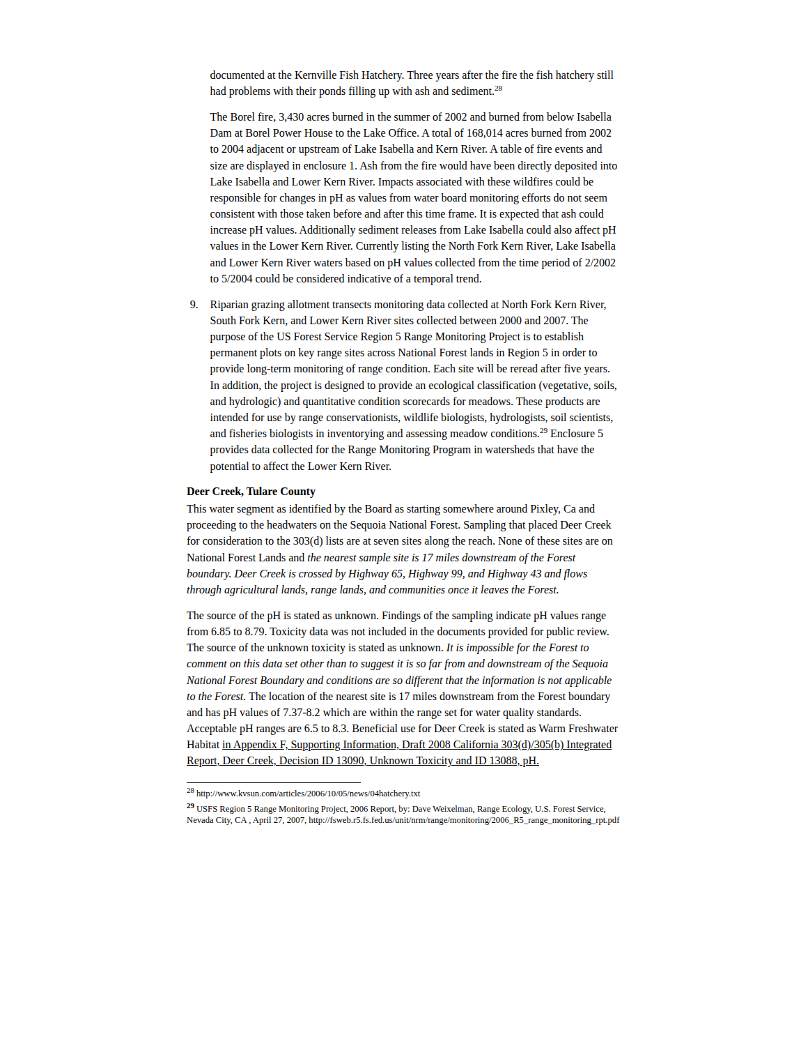documented at the Kernville Fish Hatchery. Three years after the fire the fish hatchery still had problems with their ponds filling up with ash and sediment.28
The Borel fire, 3,430 acres burned in the summer of 2002 and burned from below Isabella Dam at Borel Power House to the Lake Office. A total of 168,014 acres burned from 2002 to 2004 adjacent or upstream of Lake Isabella and Kern River. A table of fire events and size are displayed in enclosure 1. Ash from the fire would have been directly deposited into Lake Isabella and Lower Kern River. Impacts associated with these wildfires could be responsible for changes in pH as values from water board monitoring efforts do not seem consistent with those taken before and after this time frame. It is expected that ash could increase pH values. Additionally sediment releases from Lake Isabella could also affect pH values in the Lower Kern River. Currently listing the North Fork Kern River, Lake Isabella and Lower Kern River waters based on pH values collected from the time period of 2/2002 to 5/2004 could be considered indicative of a temporal trend.
9.
Riparian grazing allotment transects monitoring data collected at North Fork Kern River, South Fork Kern, and Lower Kern River sites collected between 2000 and 2007. The purpose of the US Forest Service Region 5 Range Monitoring Project is to establish permanent plots on key range sites across National Forest lands in Region 5 in order to provide long-term monitoring of range condition. Each site will be reread after five years. In addition, the project is designed to provide an ecological classification (vegetative, soils, and hydrologic) and quantitative condition scorecards for meadows. These products are intended for use by range conservationists, wildlife biologists, hydrologists, soil scientists, and fisheries biologists in inventorying and assessing meadow conditions.29 Enclosure 5 provides data collected for the Range Monitoring Program in watersheds that have the potential to affect the Lower Kern River.
Deer Creek, Tulare County
This water segment as identified by the Board as starting somewhere around Pixley, Ca and proceeding to the headwaters on the Sequoia National Forest. Sampling that placed Deer Creek for consideration to the 303(d) lists are at seven sites along the reach. None of these sites are on National Forest Lands and the nearest sample site is 17 miles downstream of the Forest boundary. Deer Creek is crossed by Highway 65, Highway 99, and Highway 43 and flows through agricultural lands, range lands, and communities once it leaves the Forest.
The source of the pH is stated as unknown. Findings of the sampling indicate pH values range from 6.85 to 8.79. Toxicity data was not included in the documents provided for public review. The source of the unknown toxicity is stated as unknown. It is impossible for the Forest to comment on this data set other than to suggest it is so far from and downstream of the Sequoia National Forest Boundary and conditions are so different that the information is not applicable to the Forest. The location of the nearest site is 17 miles downstream from the Forest boundary and has pH values of 7.37-8.2 which are within the range set for water quality standards. Acceptable pH ranges are 6.5 to 8.3. Beneficial use for Deer Creek is stated as Warm Freshwater Habitat in Appendix F, Supporting Information, Draft 2008 California 303(d)/305(b) Integrated Report, Deer Creek, Decision ID 13090, Unknown Toxicity and ID 13088, pH.
28 http://www.kvsun.com/articles/2006/10/05/news/04hatchery.txt
29 USFS Region 5 Range Monitoring Project, 2006 Report, by: Dave Weixelman, Range Ecology, U.S. Forest Service, Nevada City, CA , April 27, 2007, http://fsweb.r5.fs.fed.us/unit/nrm/range/monitoring/2006_R5_range_monitoring_rpt.pdf